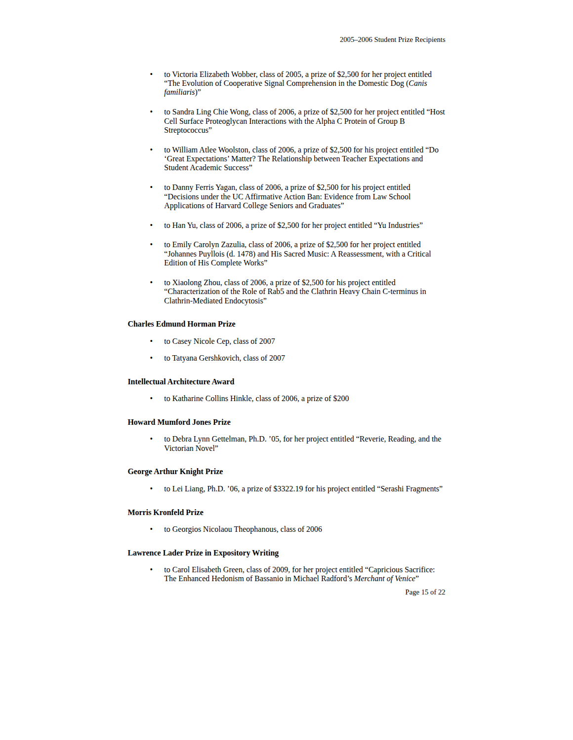2005–2006 Student Prize Recipients
to Victoria Elizabeth Wobber, class of 2005, a prize of $2,500 for her project entitled “The Evolution of Cooperative Signal Comprehension in the Domestic Dog (Canis familiaris)”
to Sandra Ling Chie Wong, class of 2006, a prize of $2,500 for her project entitled “Host Cell Surface Proteoglycan Interactions with the Alpha C Protein of Group B Streptococcus”
to William Atlee Woolston, class of 2006, a prize of $2,500 for his project entitled “Do ‘Great Expectations’ Matter? The Relationship between Teacher Expectations and Student Academic Success”
to Danny Ferris Yagan, class of 2006, a prize of $2,500 for his project entitled “Decisions under the UC Affirmative Action Ban: Evidence from Law School Applications of Harvard College Seniors and Graduates”
to Han Yu, class of 2006, a prize of $2,500 for her project entitled “Yu Industries”
to Emily Carolyn Zazulia, class of 2006, a prize of $2,500 for her project entitled “Johannes Puyllois (d. 1478) and His Sacred Music: A Reassessment, with a Critical Edition of His Complete Works”
to Xiaolong Zhou, class of 2006, a prize of $2,500 for his project entitled “Characterization of the Role of Rab5 and the Clathrin Heavy Chain C-terminus in Clathrin-Mediated Endocytosis”
Charles Edmund Horman Prize
to Casey Nicole Cep, class of 2007
to Tatyana Gershkovich, class of 2007
Intellectual Architecture Award
to Katharine Collins Hinkle, class of 2006, a prize of $200
Howard Mumford Jones Prize
to Debra Lynn Gettelman, Ph.D. ’05, for her project entitled “Reverie, Reading, and the Victorian Novel”
George Arthur Knight Prize
to Lei Liang, Ph.D. ’06, a prize of $3322.19 for his project entitled “Serashi Fragments”
Morris Kronfeld Prize
to Georgios Nicolaou Theophanous, class of 2006
Lawrence Lader Prize in Expository Writing
to Carol Elisabeth Green, class of 2009, for her project entitled “Capricious Sacrifice: The Enhanced Hedonism of Bassanio in Michael Radford’s Merchant of Venice”
Page 15 of 22